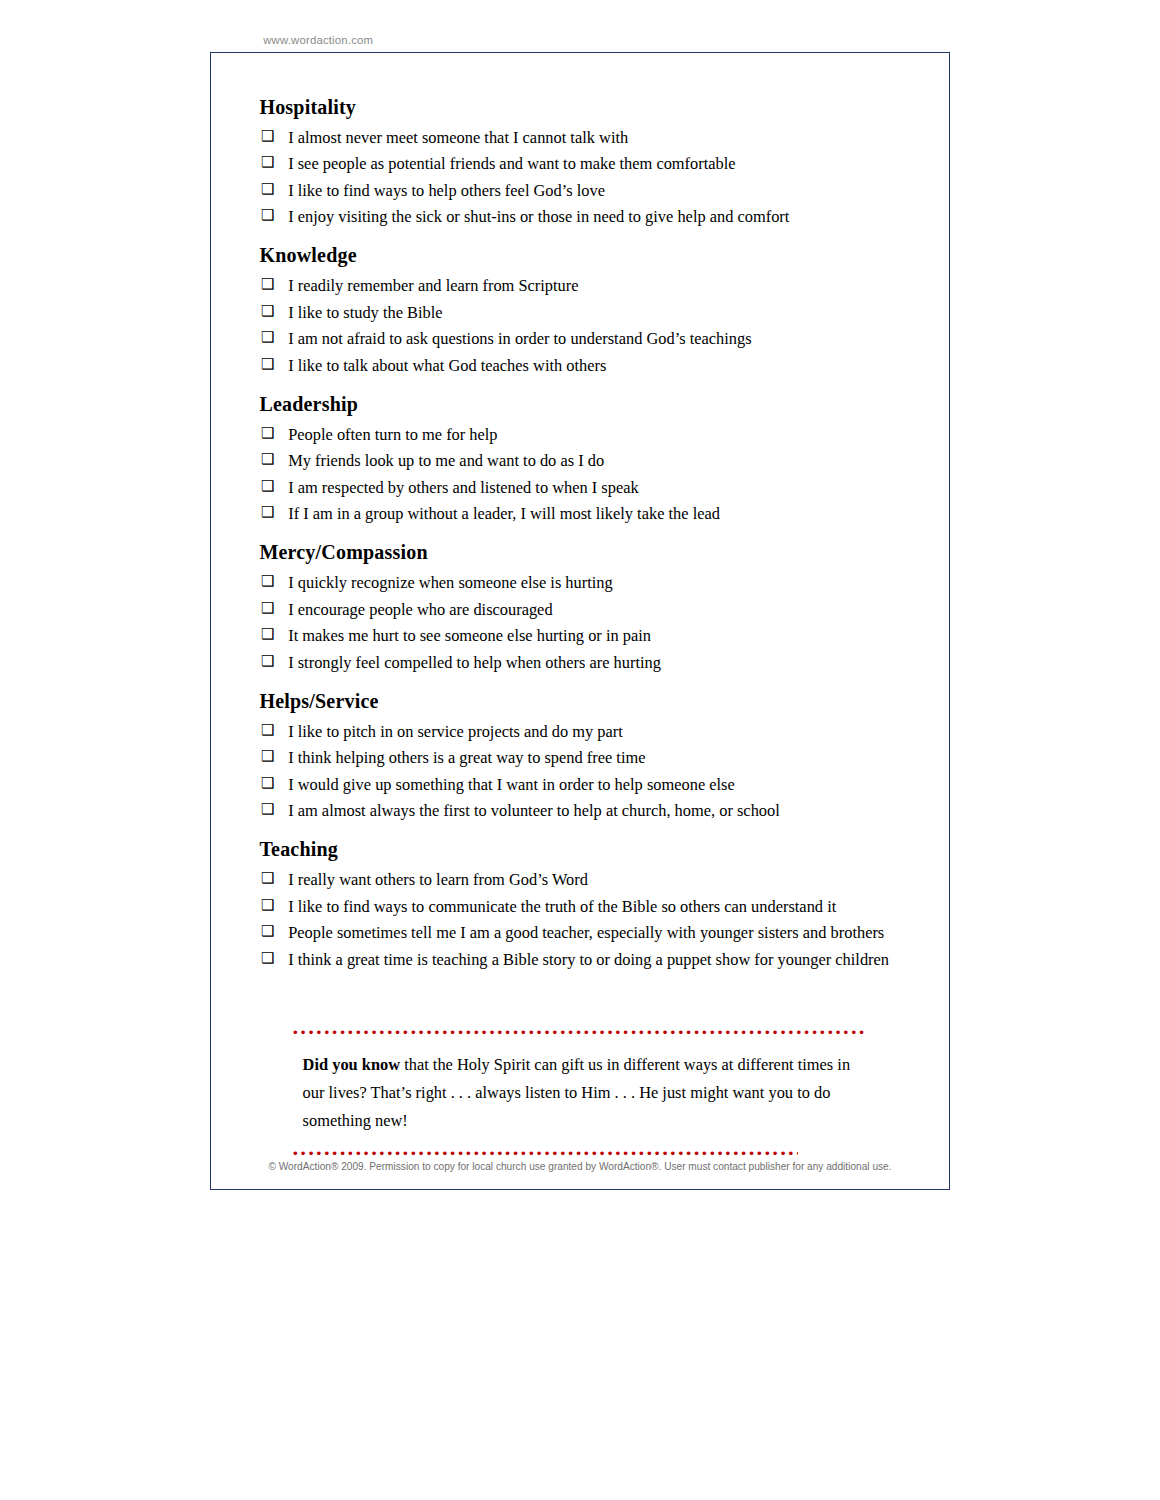www.wordaction.com
Hospitality
I almost never meet someone that I cannot talk with
I see people as potential friends and want to make them comfortable
I like to find ways to help others feel God’s love
I enjoy visiting the sick or shut-ins or those in need to give help and comfort
Knowledge
I readily remember and learn from Scripture
I like to study the Bible
I am not afraid to ask questions in order to understand God’s teachings
I like to talk about what God teaches with others
Leadership
People often turn to me for help
My friends look up to me and want to do as I do
I am respected by others and listened to when I speak
If I am in a group without a leader, I will most likely take the lead
Mercy/Compassion
I quickly recognize when someone else is hurting
I encourage people who are discouraged
It makes me hurt to see someone else hurting or in pain
I strongly feel compelled to help when others are hurting
Helps/Service
I like to pitch in on service projects and do my part
I think helping others is a great way to spend free time
I would give up something that I want in order to help someone else
I am almost always the first to volunteer to help at church, home, or school
Teaching
I really want others to learn from God’s Word
I like to find ways to communicate the truth of the Bible so others can understand it
People sometimes tell me I am a good teacher, especially with younger sisters and brothers
I think a great time is teaching a Bible story to or doing a puppet show for younger children
••••••••••••••••••••••••••••••••••••••••••••••••••••••••••••••••••••••••••••••••••••••••••••••
Did you know that the Holy Spirit can gift us in different ways at different times in our lives? That’s right . . . always listen to Him . . . He just might want you to do something new!
••••••••••••••••••••••••••••••••••••••••••••••••••••••••••••••••••••••••••••••••••
© WordAction® 2009. Permission to copy for local church use granted by WordAction®. User must contact publisher for any additional use.